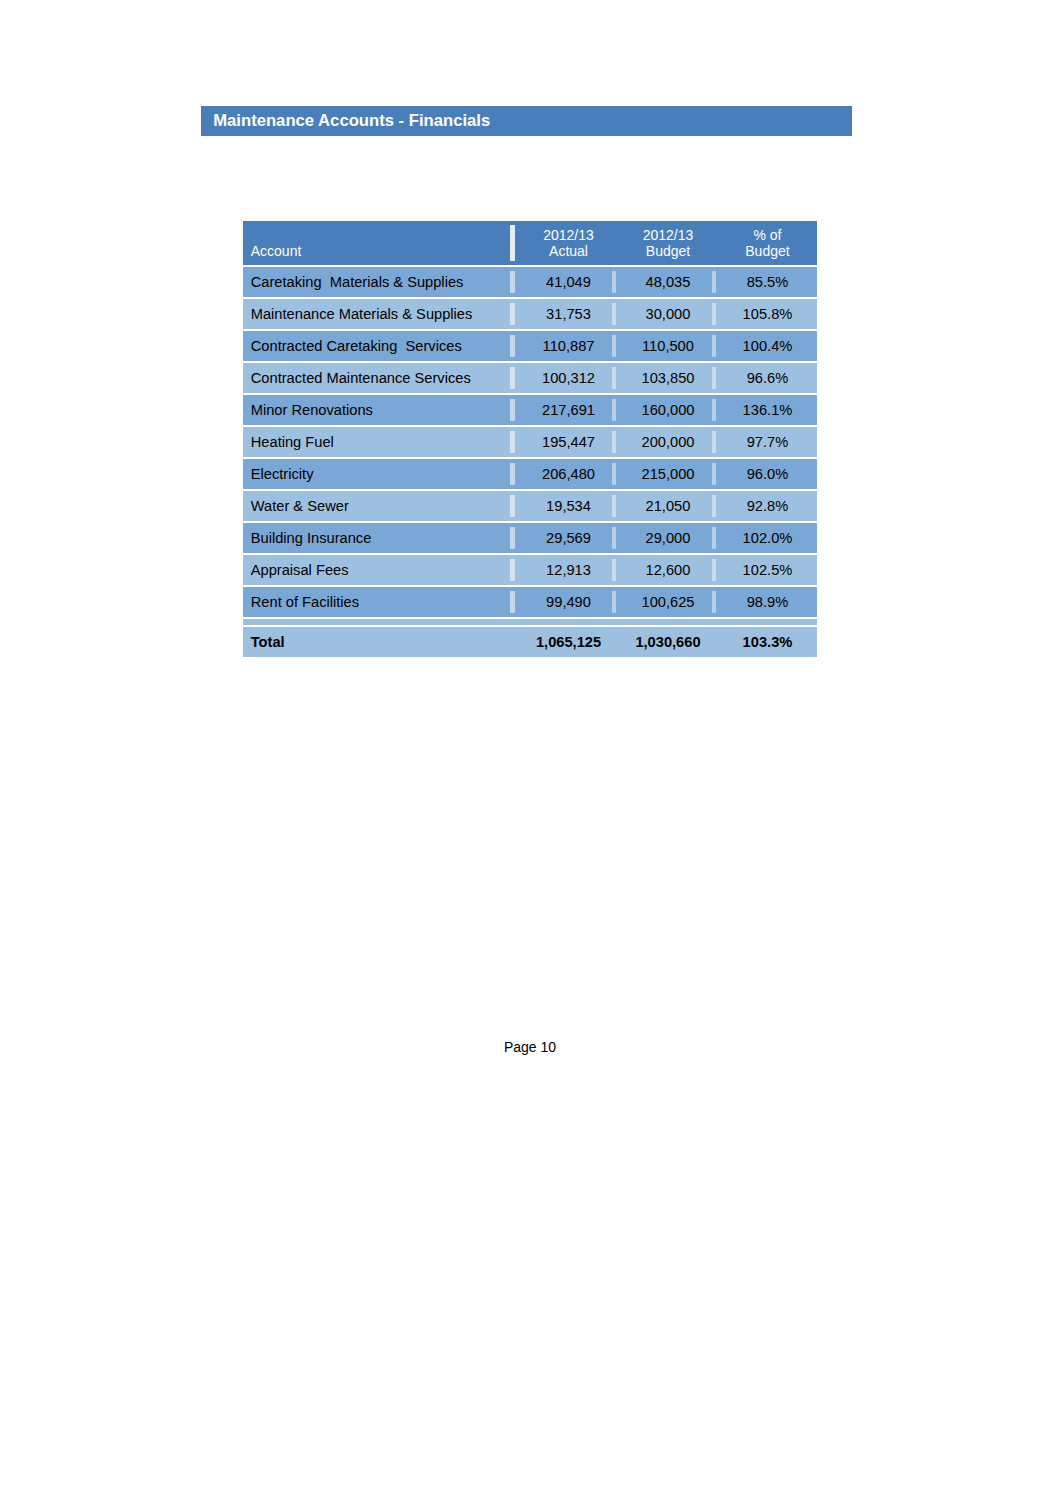Maintenance Accounts - Financials
| Account | 2012/13 Actual | 2012/13 Budget | % of Budget |
| --- | --- | --- | --- |
| Caretaking Materials & Supplies | 41,049 | 48,035 | 85.5% |
| Maintenance Materials & Supplies | 31,753 | 30,000 | 105.8% |
| Contracted Caretaking Services | 110,887 | 110,500 | 100.4% |
| Contracted Maintenance Services | 100,312 | 103,850 | 96.6% |
| Minor Renovations | 217,691 | 160,000 | 136.1% |
| Heating Fuel | 195,447 | 200,000 | 97.7% |
| Electricity | 206,480 | 215,000 | 96.0% |
| Water & Sewer | 19,534 | 21,050 | 92.8% |
| Building Insurance | 29,569 | 29,000 | 102.0% |
| Appraisal Fees | 12,913 | 12,600 | 102.5% |
| Rent of Facilities | 99,490 | 100,625 | 98.9% |
| Total | 1,065,125 | 1,030,660 | 103.3% |
Page 10